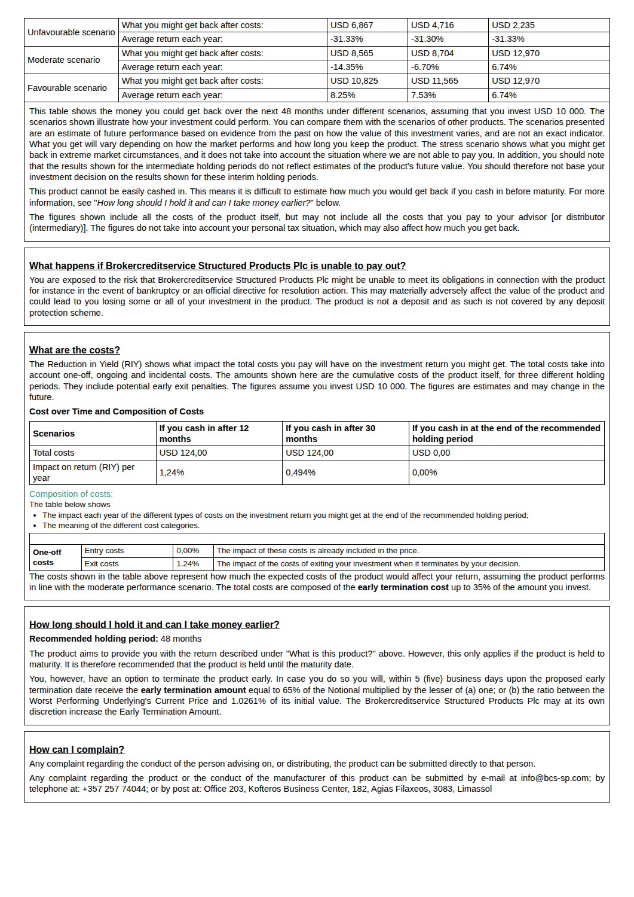| Unfavourable scenario | What you might get back after costs: | USD 6,867 | USD 4,716 | USD 2,235 |
| Average return each year: | -31.33% | -31.30% | -31.33% |
| Moderate scenario | What you might get back after costs: | USD 8,565 | USD 8,704 | USD 12,970 |
| Average return each year: | -14.35% | -6.70% | 6.74% |
| Favourable scenario | What you might get back after costs: | USD 10,825 | USD 11,565 | USD 12,970 |
| Average return each year: | 8.25% | 7.53% | 6.74% |
This table shows the money you could get back over the next 48 months under different scenarios, assuming that you invest USD 10 000. The scenarios shown illustrate how your investment could perform. You can compare them with the scenarios of other products. The scenarios presented are an estimate of future performance based on evidence from the past on how the value of this investment varies, and are not an exact indicator. What you get will vary depending on how the market performs and how long you keep the product. The stress scenario shows what you might get back in extreme market circumstances, and it does not take into account the situation where we are not able to pay you. In addition, you should note that the results shown for the intermediate holding periods do not reflect estimates of the product's future value. You should therefore not base your investment decision on the results shown for these interim holding periods.
This product cannot be easily cashed in. This means it is difficult to estimate how much you would get back if you cash in before maturity. For more information, see "How long should I hold it and can I take money earlier?" below.
The figures shown include all the costs of the product itself, but may not include all the costs that you pay to your advisor [or distributor (intermediary)]. The figures do not take into account your personal tax situation, which may also affect how much you get back.
What happens if Brokercreditservice Structured Products Plc is unable to pay out?
You are exposed to the risk that Brokercreditservice Structured Products Plc might be unable to meet its obligations in connection with the product for instance in the event of bankruptcy or an official directive for resolution action. This may materially adversely affect the value of the product and could lead to you losing some or all of your investment in the product. The product is not a deposit and as such is not covered by any deposit protection scheme.
What are the costs?
The Reduction in Yield (RIY) shows what impact the total costs you pay will have on the investment return you might get. The total costs take into account one-off, ongoing and incidental costs. The amounts shown here are the cumulative costs of the product itself, for three different holding periods. They include potential early exit penalties. The figures assume you invest USD 10 000. The figures are estimates and may change in the future.
Cost over Time and Composition of Costs
| Scenarios | If you cash in after 12 months | If you cash in after 30 months | If you cash in at the end of the recommended holding period |
| --- | --- | --- | --- |
| Total costs | USD 124,00 | USD 124,00 | USD 0,00 |
| Impact on return (RIY) per year | 1,24% | 0,494% | 0,00% |
Composition of costs:
The table below shows
The impact each year of the different types of costs on the investment return you might get at the end of the recommended holding period;
The meaning of the different cost categories.
| One-off costs | Entry costs | 0,00% | The impact of these costs is already included in the price. |
| Exit costs | 1.24% | The impact of the costs of exiting your investment when it terminates by your decision. |
The costs shown in the table above represent how much the expected costs of the product would affect your return, assuming the product performs in line with the moderate performance scenario. The total costs are composed of the early termination cost up to 35% of the amount you invest.
How long should I hold it and can I take money earlier?
Recommended holding period: 48 months
The product aims to provide you with the return described under "What is this product?" above. However, this only applies if the product is held to maturity. It is therefore recommended that the product is held until the maturity date.
You, however, have an option to terminate the product early. In case you do so you will, within 5 (five) business days upon the proposed early termination date receive the early termination amount equal to 65% of the Notional multiplied by the lesser of (a) one; or (b) the ratio between the Worst Performing Underlying's Current Price and 1.0261% of its initial value. The Brokercreditservice Structured Products Plc may at its own discretion increase the Early Termination Amount.
How can I complain?
Any complaint regarding the conduct of the person advising on, or distributing, the product can be submitted directly to that person.
Any complaint regarding the product or the conduct of the manufacturer of this product can be submitted by e-mail at info@bcs-sp.com; by telephone at: +357 257 74044; or by post at: Office 203, Kofteros Business Center, 182, Agias Filaxeos, 3083, Limassol